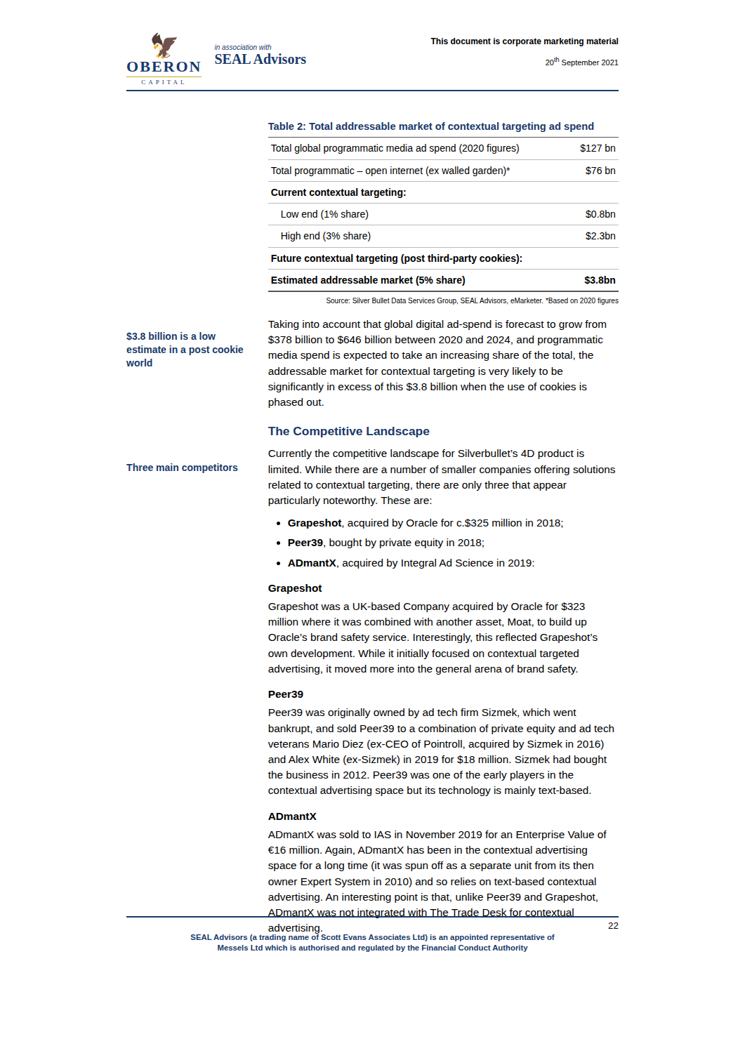🦅
OBERON
CAPITAL
in association with
SEAL Advisors
This document is corporate marketing material
20th September 2021
$3.8 billion is a low estimate in a post cookie world
Three main competitors
Table 2: Total addressable market of contextual targeting ad spend
| Total global programmatic media ad spend (2020 figures) | $127 bn |
| Total programmatic – open internet (ex walled garden)* | $76 bn |
| Current contextual targeting: | |
| Low end (1% share) | $0.8bn |
| High end (3% share) | $2.3bn |
| Future contextual targeting (post third-party cookies): | |
| Estimated addressable market (5% share) | $3.8bn |
Source: Silver Bullet Data Services Group, SEAL Advisors, eMarketer. *Based on 2020 figures
Taking into account that global digital ad-spend is forecast to grow from $378 billion to $646 billion between 2020 and 2024, and programmatic media spend is expected to take an increasing share of the total, the addressable market for contextual targeting is very likely to be significantly in excess of this $3.8 billion when the use of cookies is phased out.
The Competitive Landscape
Currently the competitive landscape for Silverbullet’s 4D product is limited. While there are a number of smaller companies offering solutions related to contextual targeting, there are only three that appear particularly noteworthy. These are:
Grapeshot, acquired by Oracle for c.$325 million in 2018;
Peer39, bought by private equity in 2018;
ADmantX, acquired by Integral Ad Science in 2019:
Grapeshot
Grapeshot was a UK-based Company acquired by Oracle for $323 million where it was combined with another asset, Moat, to build up Oracle’s brand safety service. Interestingly, this reflected Grapeshot’s own development. While it initially focused on contextual targeted advertising, it moved more into the general arena of brand safety.
Peer39
Peer39 was originally owned by ad tech firm Sizmek, which went bankrupt, and sold Peer39 to a combination of private equity and ad tech veterans Mario Diez (ex-CEO of Pointroll, acquired by Sizmek in 2016) and Alex White (ex-Sizmek) in 2019 for $18 million. Sizmek had bought the business in 2012. Peer39 was one of the early players in the contextual advertising space but its technology is mainly text-based.
ADmantX
ADmantX was sold to IAS in November 2019 for an Enterprise Value of €16 million. Again, ADmantX has been in the contextual advertising space for a long time (it was spun off as a separate unit from its then owner Expert System in 2010) and so relies on text-based contextual advertising. An interesting point is that, unlike Peer39 and Grapeshot, ADmantX was not integrated with The Trade Desk for contextual advertising.
22
SEAL Advisors (a trading name of Scott Evans Associates Ltd) is an appointed representative of
Messels Ltd which is authorised and regulated by the Financial Conduct Authority